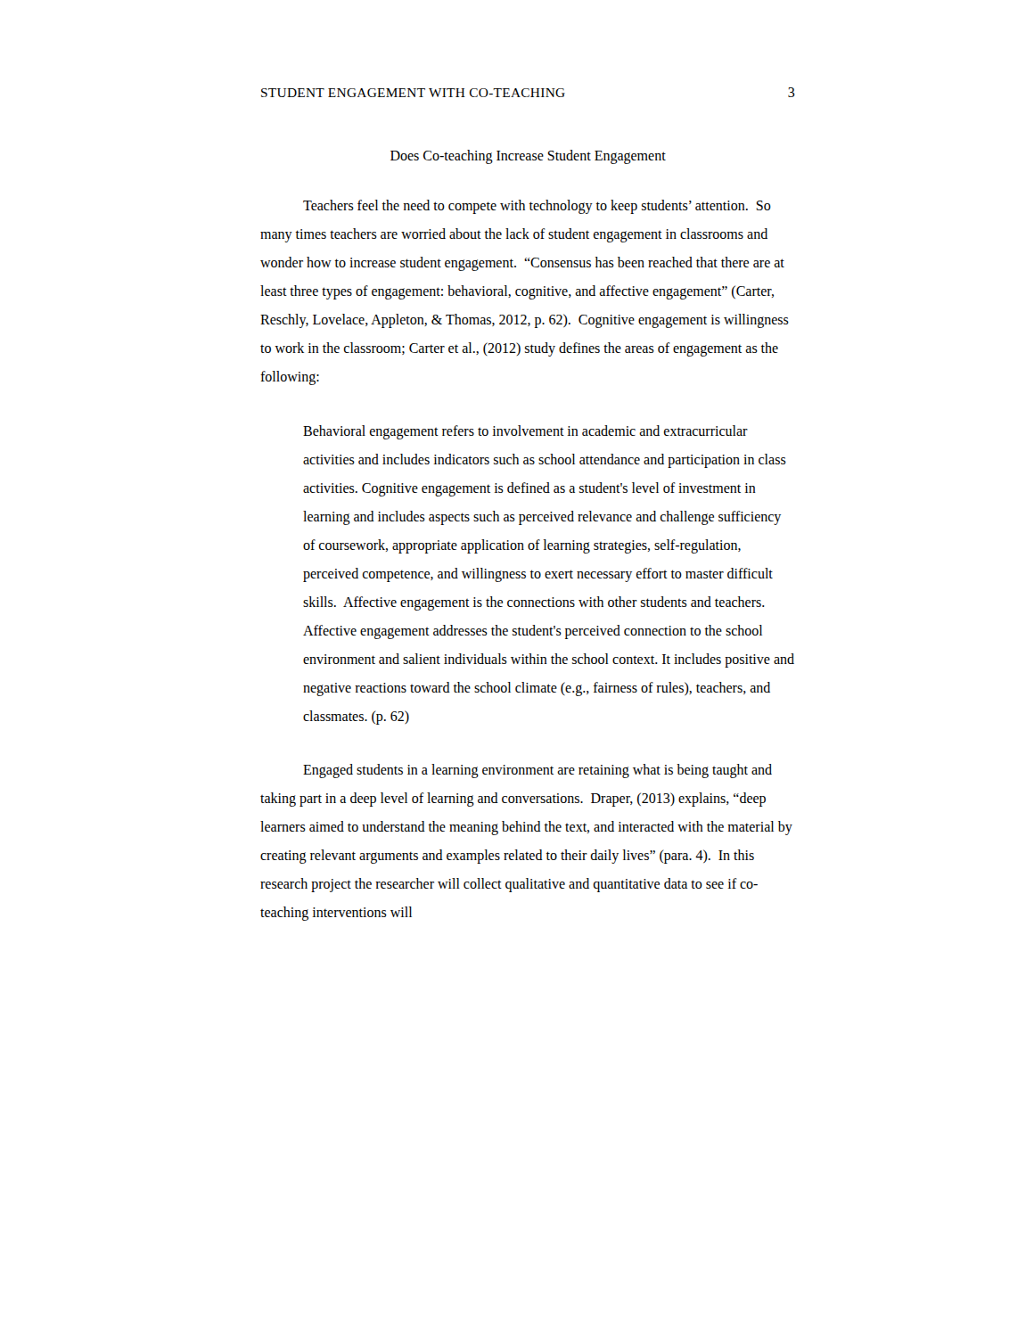Student Engagement with Co-Teaching 3
Does Co-teaching Increase Student Engagement
Teachers feel the need to compete with technology to keep students’ attention. So many times teachers are worried about the lack of student engagement in classrooms and wonder how to increase student engagement. “Consensus has been reached that there are at least three types of engagement: behavioral, cognitive, and affective engagement” (Carter, Reschly, Lovelace, Appleton, & Thomas, 2012, p. 62). Cognitive engagement is willingness to work in the classroom; Carter et al., (2012) study defines the areas of engagement as the following:
Behavioral engagement refers to involvement in academic and extracurricular activities and includes indicators such as school attendance and participation in class activities. Cognitive engagement is defined as a student's level of investment in learning and includes aspects such as perceived relevance and challenge sufficiency of coursework, appropriate application of learning strategies, self-regulation, perceived competence, and willingness to exert necessary effort to master difficult skills. Affective engagement is the connections with other students and teachers. Affective engagement addresses the student's perceived connection to the school environment and salient individuals within the school context. It includes positive and negative reactions toward the school climate (e.g., fairness of rules), teachers, and classmates. (p. 62)
Engaged students in a learning environment are retaining what is being taught and taking part in a deep level of learning and conversations. Draper, (2013) explains, “deep learners aimed to understand the meaning behind the text, and interacted with the material by creating relevant arguments and examples related to their daily lives” (para. 4). In this research project the researcher will collect qualitative and quantitative data to see if co-teaching interventions will